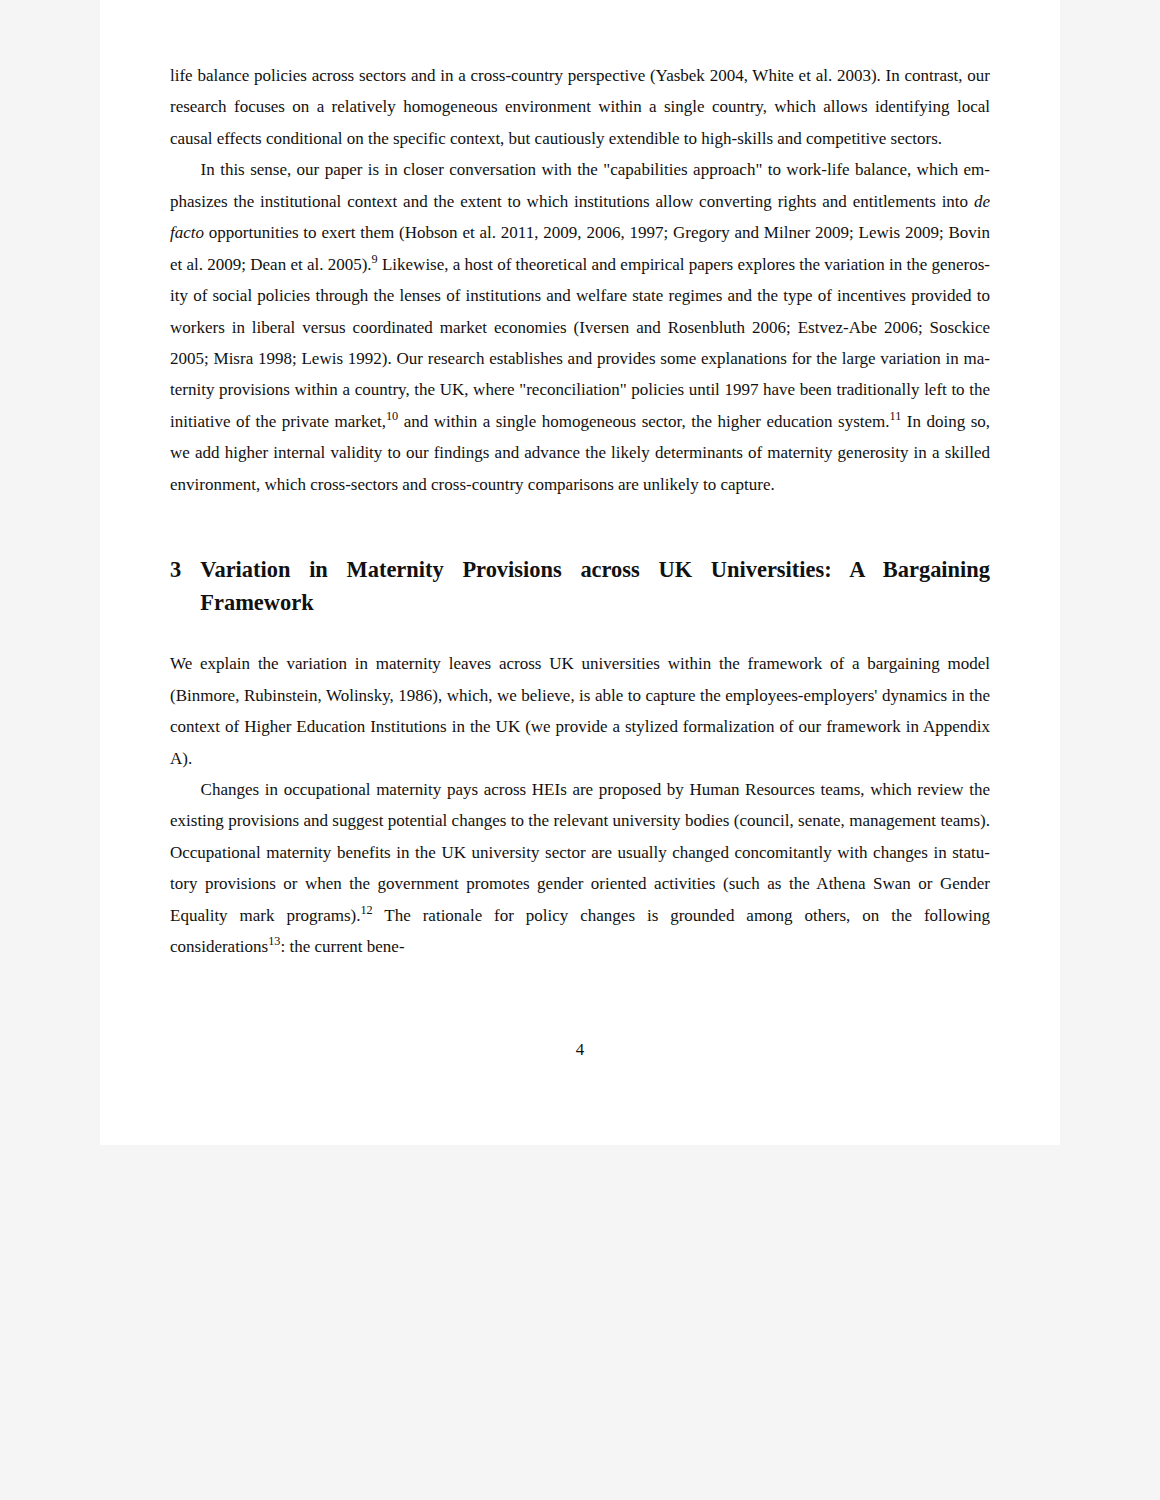life balance policies across sectors and in a cross-country perspective (Yasbek 2004, White et al. 2003). In contrast, our research focuses on a relatively homogeneous environment within a single country, which allows identifying local causal effects conditional on the specific context, but cautiously extendible to high-skills and competitive sectors.
In this sense, our paper is in closer conversation with the "capabilities approach" to work-life balance, which emphasizes the institutional context and the extent to which institutions allow converting rights and entitlements into de facto opportunities to exert them (Hobson et al. 2011, 2009, 2006, 1997; Gregory and Milner 2009; Lewis 2009; Bovin et al. 2009; Dean et al. 2005).9 Likewise, a host of theoretical and empirical papers explores the variation in the generosity of social policies through the lenses of institutions and welfare state regimes and the type of incentives provided to workers in liberal versus coordinated market economies (Iversen and Rosenbluth 2006; Estvez-Abe 2006; Sosckice 2005; Misra 1998; Lewis 1992). Our research establishes and provides some explanations for the large variation in maternity provisions within a country, the UK, where "reconciliation" policies until 1997 have been traditionally left to the initiative of the private market,10 and within a single homogeneous sector, the higher education system.11 In doing so, we add higher internal validity to our findings and advance the likely determinants of maternity generosity in a skilled environment, which cross-sectors and cross-country comparisons are unlikely to capture.
3 Variation in Maternity Provisions across UK Universities: A Bargaining Framework
We explain the variation in maternity leaves across UK universities within the framework of a bargaining model (Binmore, Rubinstein, Wolinsky, 1986), which, we believe, is able to capture the employees-employers' dynamics in the context of Higher Education Institutions in the UK (we provide a stylized formalization of our framework in Appendix A).
Changes in occupational maternity pays across HEIs are proposed by Human Resources teams, which review the existing provisions and suggest potential changes to the relevant university bodies (council, senate, management teams). Occupational maternity benefits in the UK university sector are usually changed concomitantly with changes in statutory provisions or when the government promotes gender oriented activities (such as the Athena Swan or Gender Equality mark programs).12 The rationale for policy changes is grounded among others, on the following considerations13: the current bene-
4